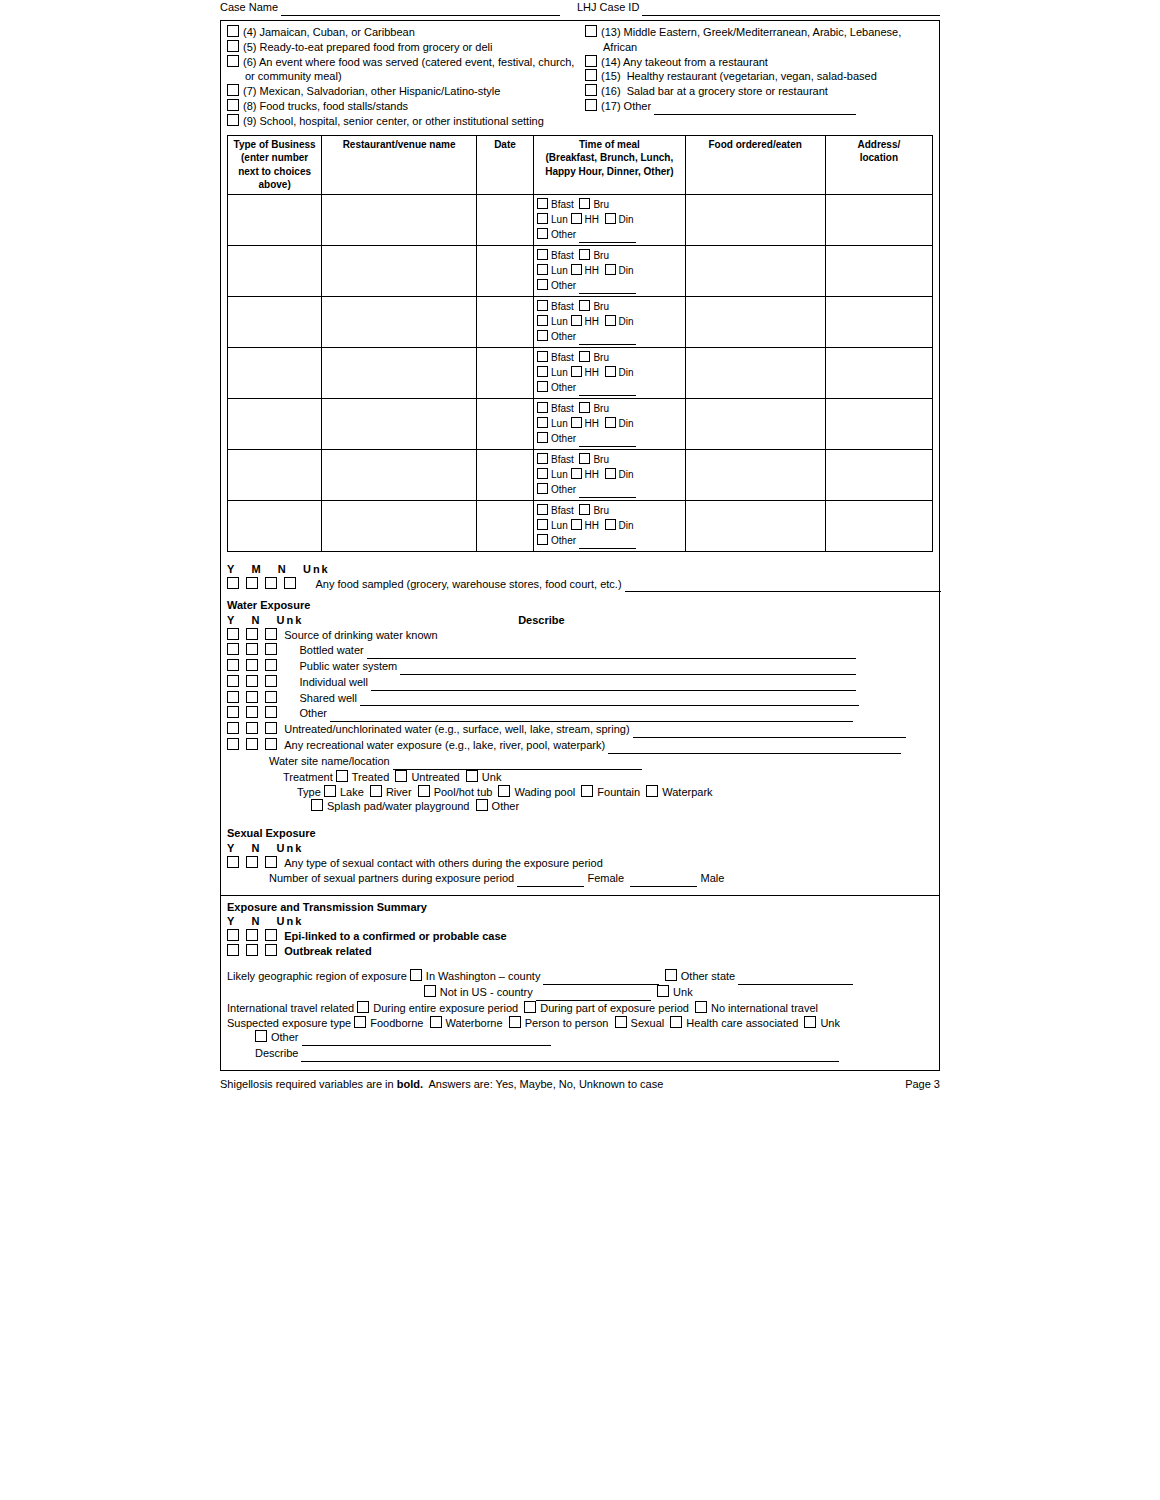Case Name
LHJ Case ID
(4) Jamaican, Cuban, or Caribbean
(5) Ready-to-eat prepared food from grocery or deli
(6) An event where food was served (catered event, festival, church, or community meal)
(7) Mexican, Salvadorian, other Hispanic/Latino-style
(8) Food trucks, food stalls/stands
(9) School, hospital, senior center, or other institutional setting
(13) Middle Eastern, Greek/Mediterranean, Arabic, Lebanese, African
(14) Any takeout from a restaurant
(15) Healthy restaurant (vegetarian, vegan, salad-based
(16) Salad bar at a grocery store or restaurant
(17) Other
| Type of Business (enter number next to choices above) | Restaurant/venue name | Date | Time of meal (Breakfast, Brunch, Lunch, Happy Hour, Dinner, Other) | Food ordered/eaten | Address/ location |
| --- | --- | --- | --- | --- | --- |
| | | | Bfast Bru Lun HH Din Other | | |
| | | | Bfast Bru Lun HH Din Other | | |
| | | | Bfast Bru Lun HH Din Other | | |
| | | | Bfast Bru Lun HH Din Other | | |
| | | | Bfast Bru Lun HH Din Other | | |
| | | | Bfast Bru Lun HH Din Other | | |
| | | | Bfast Bru Lun HH Din Other | | |
Y M N Unk
Any food sampled (grocery, warehouse stores, food court, etc.)
Water Exposure
Y N Unk
Describe
Source of drinking water known
Bottled water
Public water system
Individual well
Shared well
Other
Untreated/unchlorinated water (e.g., surface, well, lake, stream, spring)
Any recreational water exposure (e.g., lake, river, pool, waterpark)
Water site name/location
Treatment Treated Untreated Unk
Type Lake River Pool/hot tub Wading pool Fountain Waterpark
Splash pad/water playground Other
Sexual Exposure
Y N Unk
Any type of sexual contact with others during the exposure period
Number of sexual partners during exposure period Female Male
Exposure and Transmission Summary
Y N Unk
Epi-linked to a confirmed or probable case
Outbreak related
Likely geographic region of exposure In Washington – county Other state
Not in US - country Unk
International travel related During entire exposure period During part of exposure period No international travel
Suspected exposure type Foodborne Waterborne Person to person Sexual Health care associated Unk
Other
Describe
Shigellosis required variables are in bold. Answers are: Yes, Maybe, No, Unknown to case
Page 3